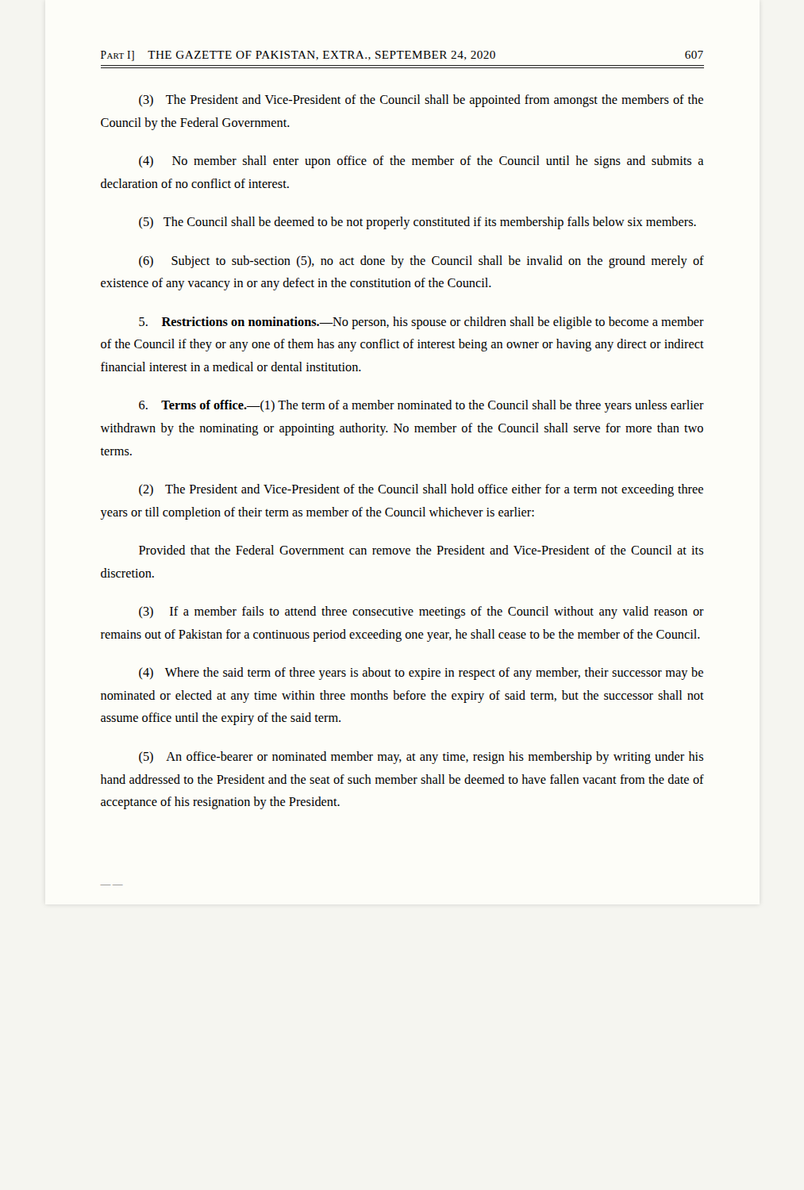607 PART I] THE GAZETTE OF PAKISTAN, EXTRA., SEPTEMBER 24, 2020
(3) The President and Vice-President of the Council shall be appointed from amongst the members of the Council by the Federal Government.
(4) No member shall enter upon office of the member of the Council until he signs and submits a declaration of no conflict of interest.
(5) The Council shall be deemed to be not properly constituted if its membership falls below six members.
(6) Subject to sub-section (5), no act done by the Council shall be invalid on the ground merely of existence of any vacancy in or any defect in the constitution of the Council.
5. Restrictions on nominations.—No person, his spouse or children shall be eligible to become a member of the Council if they or any one of them has any conflict of interest being an owner or having any direct or indirect financial interest in a medical or dental institution.
6. Terms of office.—(1) The term of a member nominated to the Council shall be three years unless earlier withdrawn by the nominating or appointing authority. No member of the Council shall serve for more than two terms.
(2) The President and Vice-President of the Council shall hold office either for a term not exceeding three years or till completion of their term as member of the Council whichever is earlier:
Provided that the Federal Government can remove the President and Vice-President of the Council at its discretion.
(3) If a member fails to attend three consecutive meetings of the Council without any valid reason or remains out of Pakistan for a continuous period exceeding one year, he shall cease to be the member of the Council.
(4) Where the said term of three years is about to expire in respect of any member, their successor may be nominated or elected at any time within three months before the expiry of said term, but the successor shall not assume office until the expiry of the said term.
(5) An office-bearer or nominated member may, at any time, resign his membership by writing under his hand addressed to the President and the seat of such member shall be deemed to have fallen vacant from the date of acceptance of his resignation by the President.
——